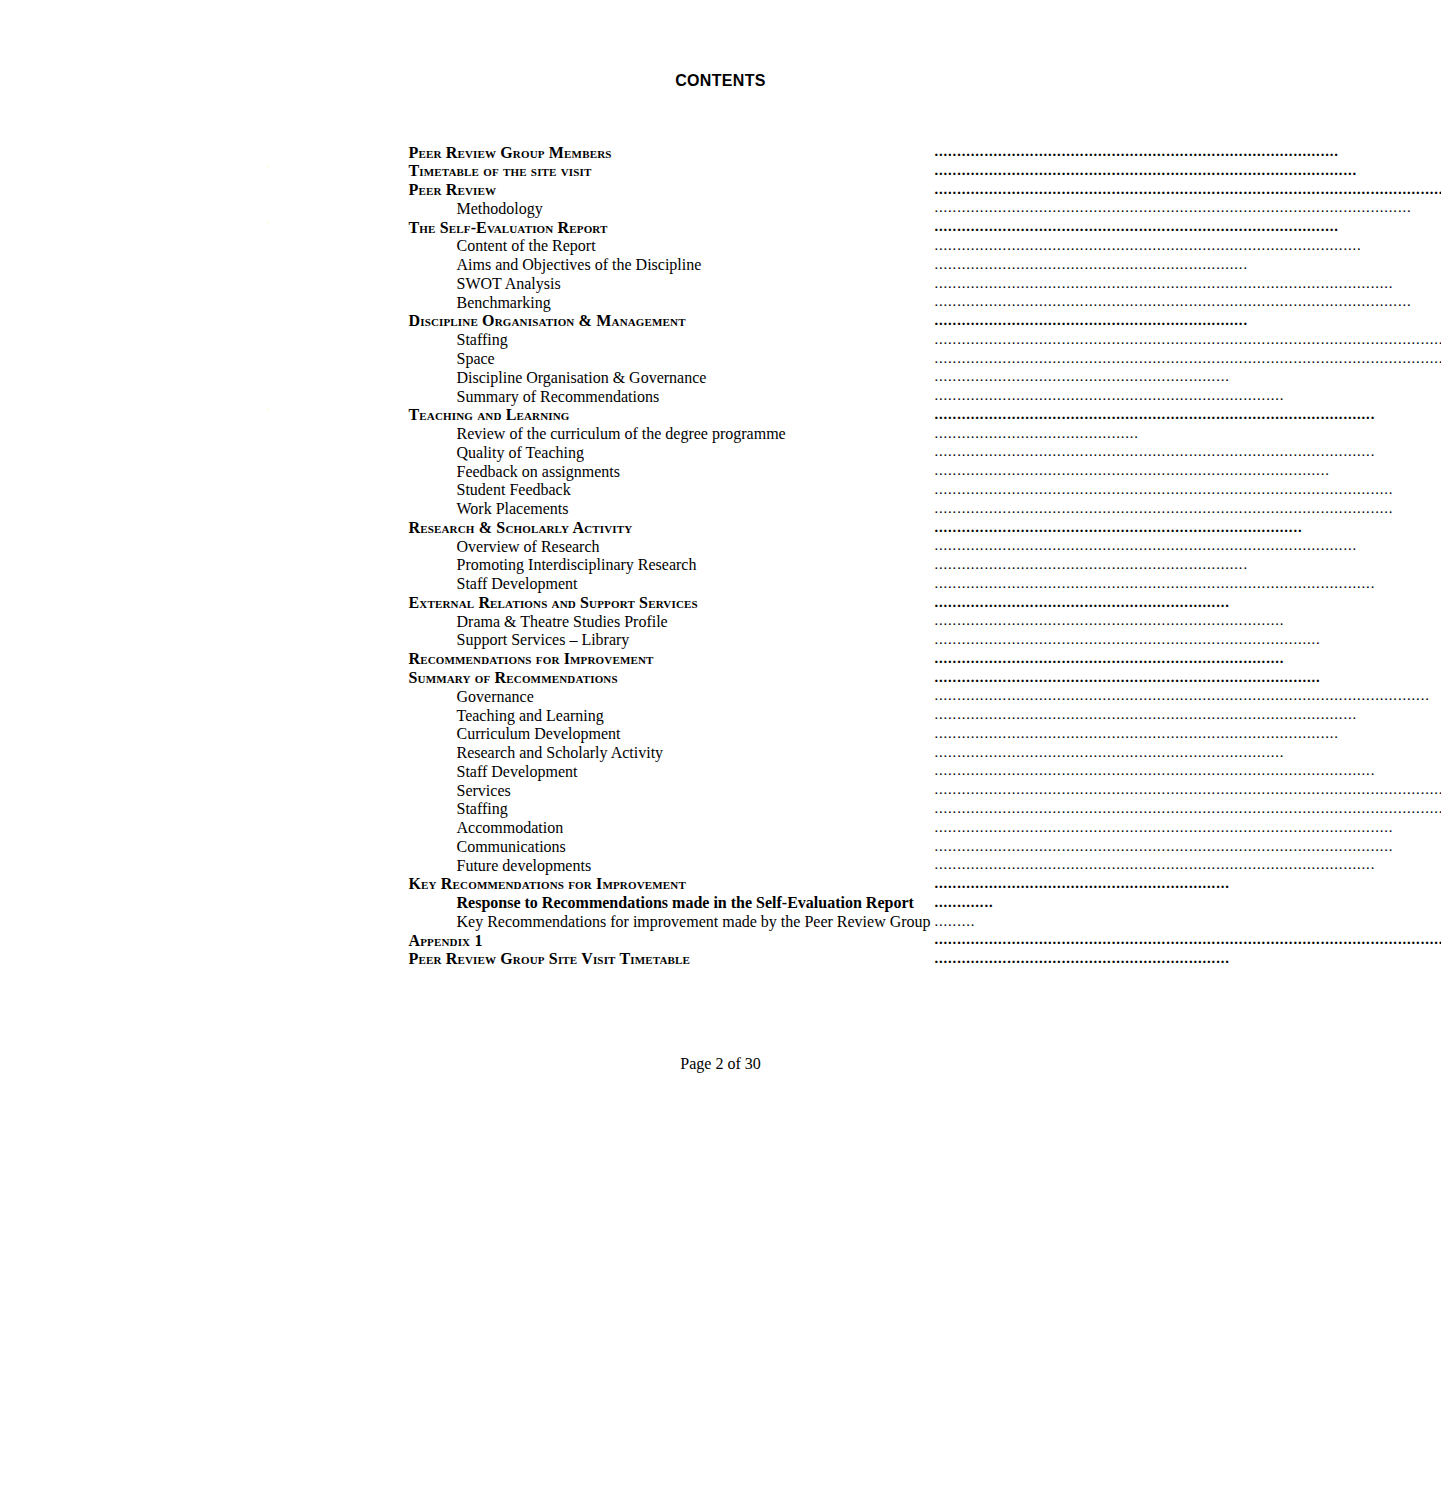CONTENTS
| Peer Review Group Members | ......................................................................................... | 3 |
| Timetable of the site visit | ............................................................................................. | 3 |
| Peer Review | ..................................................................................................................... | 3 |
| Methodology | ......................................................................................................... | 3 |
| The Self-Evaluation Report | ......................................................................................... | 5 |
| Content of the Report | .............................................................................................. | 5 |
| Aims and Objectives of the Discipline | ..................................................................... | 6 |
| SWOT Analysis | ..................................................................................................... | 7 |
| Benchmarking | ......................................................................................................... | 8 |
| Discipline Organisation & Management | ..................................................................... | 9 |
| Staffing | ................................................................................................................. | 9 |
| Space | ..................................................................................................................... | 11 |
| Discipline Organisation & Governance | ................................................................. | 12 |
| Summary of Recommendations | ............................................................................. | 15 |
| Teaching and Learning | ................................................................................................. | 16 |
| Review of the curriculum of the degree programme | ............................................. | 16 |
| Quality of Teaching | ................................................................................................. | 16 |
| Feedback on assignments | ....................................................................................... | 17 |
| Student Feedback | ..................................................................................................... | 17 |
| Work Placements | ..................................................................................................... | 17 |
| Research & Scholarly Activity | ................................................................................. | 19 |
| Overview of Research | ............................................................................................. | 19 |
| Promoting Interdisciplinary Research | ..................................................................... | 19 |
| Staff Development | ................................................................................................. | 20 |
| External Relations and Support Services | ................................................................. | 21 |
| Drama & Theatre Studies Profile | ............................................................................. | 21 |
| Support Services – Library | ..................................................................................... | 21 |
| Recommendations for Improvement | ............................................................................. | 22 |
| Summary of Recommendations | ..................................................................................... | 22 |
| Governance | ............................................................................................................. | 22 |
| Teaching and Learning | ............................................................................................. | 22 |
| Curriculum Development | ......................................................................................... | 23 |
| Research and Scholarly Activity | ............................................................................. | 23 |
| Staff Development | ................................................................................................. | 24 |
| Services | ................................................................................................................. | 24 |
| Staffing | ................................................................................................................. | 24 |
| Accommodation | ..................................................................................................... | 24 |
| Communications | ..................................................................................................... | 25 |
| Future developments | ................................................................................................. | 25 |
| Key Recommendations for Improvement | ................................................................. | 25 |
| Response to Recommendations made in the Self-Evaluation Report | ............. | 25 |
| Key Recommendations for improvement made by the Peer Review Group | ......... | 25 |
| Appendix 1 | ..................................................................................................................... | 27 |
| Peer Review Group Site Visit Timetable | ................................................................. | 27 |
Page 2 of 30